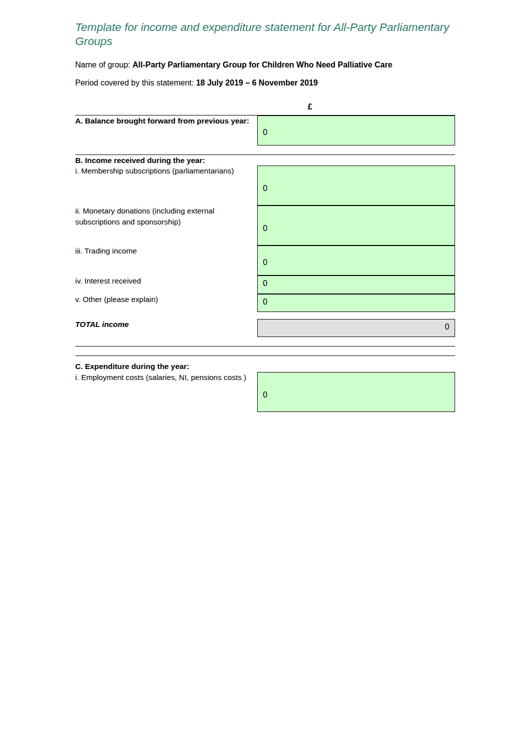Template for income and expenditure statement for All-Party Parliamentary Groups
Name of group: All-Party Parliamentary Group for Children Who Need Palliative Care
Period covered by this statement: 18 July 2019 – 6 November 2019
£
| A. Balance brought forward from previous year: | 0 |
| B. Income received during the year: |
| i. Membership subscriptions (parliamentarians) | 0 |
| ii. Monetary donations (including external subscriptions and sponsorship) | 0 |
| iii. Trading income | 0 |
| iv. Interest received | 0 |
| v. Other (please explain) | 0 |
| TOTAL income | 0 |
| C. Expenditure during the year: |
| i. Employment costs (salaries, NI, pensions costs ) | 0 |